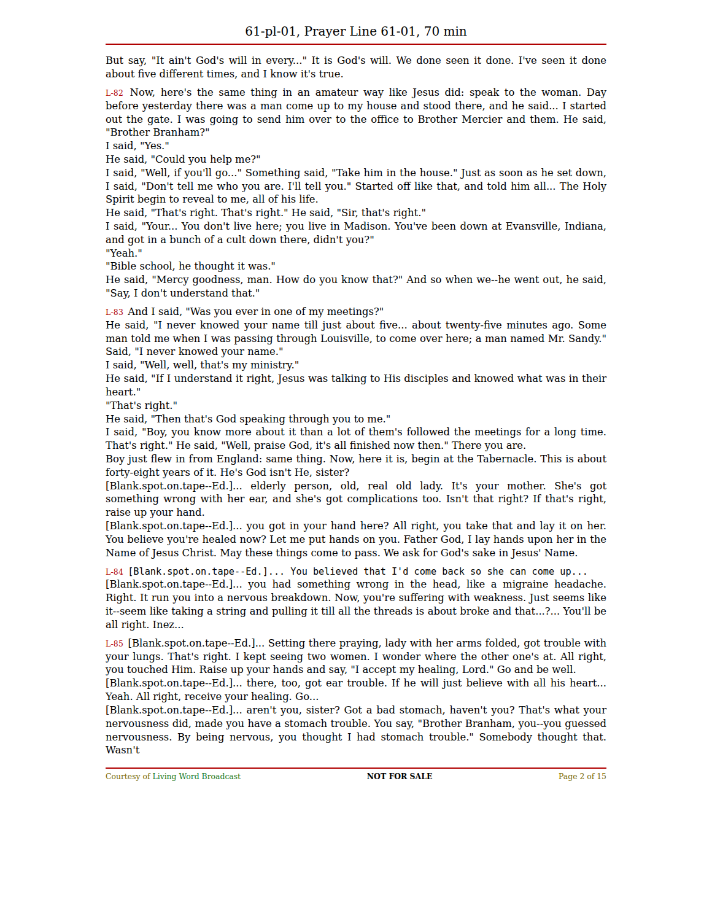61-pl-01, Prayer Line 61-01, 70 min
But say, "It ain't God's will in every..." It is God's will. We done seen it done. I've seen it done about five different times, and I know it's true.
L-82 Now, here's the same thing in an amateur way like Jesus did: speak to the woman. Day before yesterday there was a man come up to my house and stood there, and he said... I started out the gate. I was going to send him over to the office to Brother Mercier and them. He said, "Brother Branham?"
I said, "Yes."
He said, "Could you help me?"
I said, "Well, if you'll go..." Something said, "Take him in the house." Just as soon as he set down, I said, "Don't tell me who you are. I'll tell you." Started off like that, and told him all... The Holy Spirit begin to reveal to me, all of his life.
He said, "That's right. That's right." He said, "Sir, that's right."
I said, "Your... You don't live here; you live in Madison. You've been down at Evansville, Indiana, and got in a bunch of a cult down there, didn't you?"
"Yeah."
"Bible school, he thought it was."
He said, "Mercy goodness, man. How do you know that?" And so when we--he went out, he said, "Say, I don't understand that."
L-83 And I said, "Was you ever in one of my meetings?"
He said, "I never knowed your name till just about five... about twenty-five minutes ago. Some man told me when I was passing through Louisville, to come over here; a man named Mr. Sandy." Said, "I never knowed your name."
I said, "Well, well, that's my ministry."
He said, "If I understand it right, Jesus was talking to His disciples and knowed what was in their heart."
"That's right."
He said, "Then that's God speaking through you to me."
I said, "Boy, you know more about it than a lot of them's followed the meetings for a long time. That's right." He said, "Well, praise God, it's all finished now then." There you are.
Boy just flew in from England: same thing. Now, here it is, begin at the Tabernacle. This is about forty-eight years of it. He's God isn't He, sister?
[Blank.spot.on.tape--Ed.]... elderly person, old, real old lady. It's your mother. She's got something wrong with her ear, and she's got complications too. Isn't that right? If that's right, raise up your hand.
[Blank.spot.on.tape--Ed.]... you got in your hand here? All right, you take that and lay it on her. You believe you're healed now? Let me put hands on you. Father God, I lay hands upon her in the Name of Jesus Christ. May these things come to pass. We ask for God's sake in Jesus' Name.
L-84 [Blank.spot.on.tape--Ed.]... You believed that I'd come back so she can come up...
[Blank.spot.on.tape--Ed.]... you had something wrong in the head, like a migraine headache. Right. It run you into a nervous breakdown. Now, you're suffering with weakness. Just seems like it--seem like taking a string and pulling it till all the threads is about broke and that...?... You'll be all right. Inez...
L-85 [Blank.spot.on.tape--Ed.]... Setting there praying, lady with her arms folded, got trouble with your lungs. That's right. I kept seeing two women. I wonder where the other one's at. All right, you touched Him. Raise up your hands and say, "I accept my healing, Lord." Go and be well.
[Blank.spot.on.tape--Ed.]... there, too, got ear trouble. If he will just believe with all his heart... Yeah. All right, receive your healing. Go...
[Blank.spot.on.tape--Ed.]... aren't you, sister? Got a bad stomach, haven't you? That's what your nervousness did, made you have a stomach trouble. You say, "Brother Branham, you--you guessed nervousness. By being nervous, you thought I had stomach trouble." Somebody thought that. Wasn't
Courtesy of Living Word Broadcast NOT FOR SALE Page 2 of 15